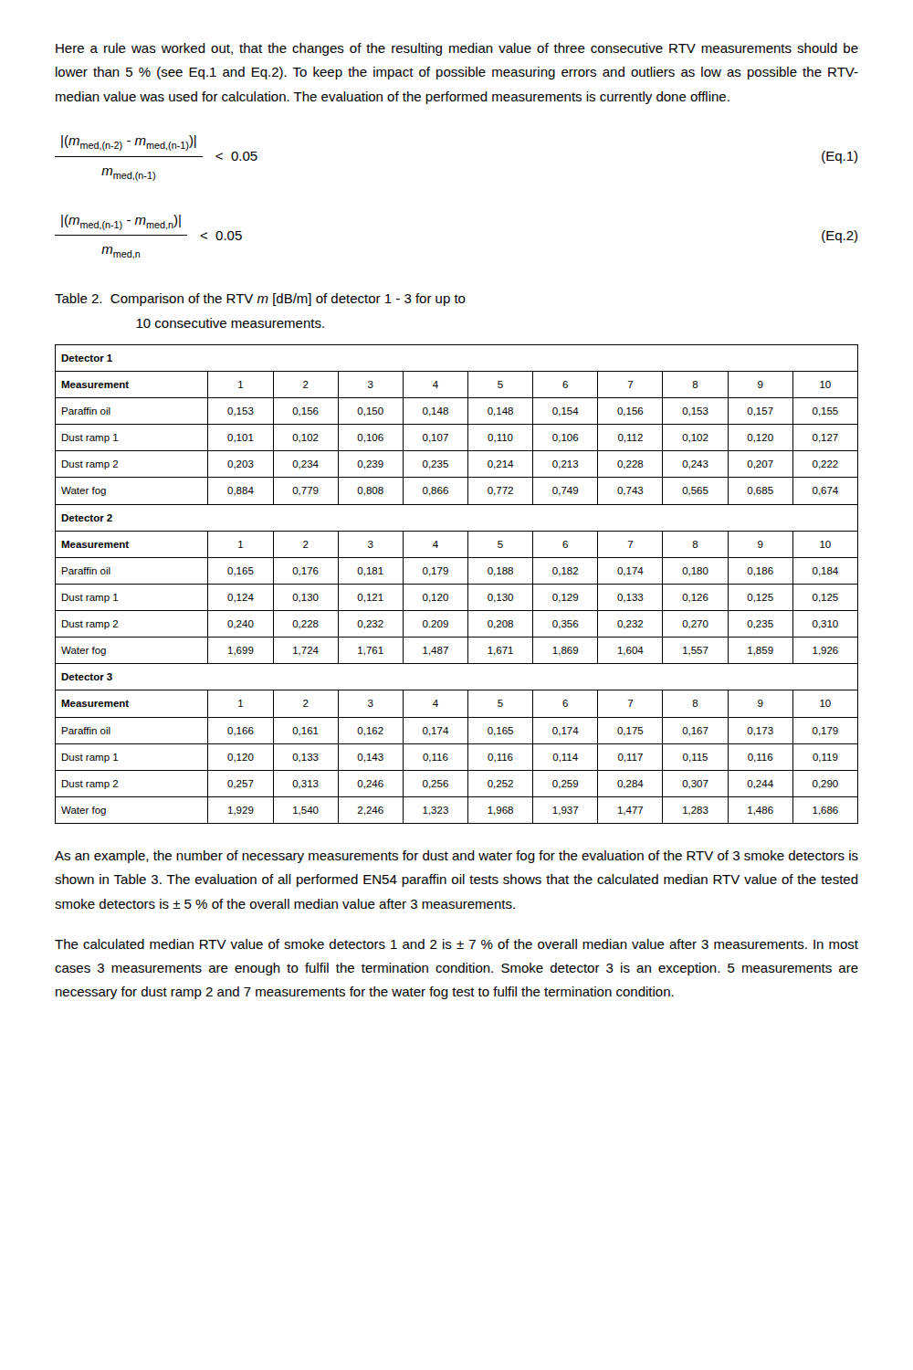Here a rule was worked out, that the changes of the resulting median value of three consecutive RTV measurements should be lower than 5 % (see Eq.1 and Eq.2). To keep the impact of possible measuring errors and outliers as low as possible the RTV-median value was used for calculation. The evaluation of the performed measurements is currently done offline.
|(mmed,(n-2) - mmed,(n-1))| mmed,(n-1) < 0.05 (Eq.1)
|(mmed,(n-1) - mmed,n)| mmed,n < 0.05 (Eq.2)
Table 2. Comparison of the RTV m [dB/m] of detector 1 - 3 for up to 10 consecutive measurements.
| Detector 1 |
| --- |
| Measurement | 1 | 2 | 3 | 4 | 5 | 6 | 7 | 8 | 9 | 10 |
| Paraffin oil | 0,153 | 0,156 | 0,150 | 0,148 | 0,148 | 0,154 | 0,156 | 0,153 | 0,157 | 0,155 |
| Dust ramp 1 | 0,101 | 0,102 | 0,106 | 0,107 | 0,110 | 0,106 | 0,112 | 0,102 | 0,120 | 0,127 |
| Dust ramp 2 | 0,203 | 0,234 | 0,239 | 0,235 | 0,214 | 0,213 | 0,228 | 0,243 | 0,207 | 0,222 |
| Water fog | 0,884 | 0,779 | 0,808 | 0,866 | 0,772 | 0,749 | 0,743 | 0,565 | 0,685 | 0,674 |
| Detector 2 |
| Measurement | 1 | 2 | 3 | 4 | 5 | 6 | 7 | 8 | 9 | 10 |
| Paraffin oil | 0,165 | 0,176 | 0,181 | 0,179 | 0,188 | 0,182 | 0,174 | 0,180 | 0,186 | 0,184 |
| Dust ramp 1 | 0,124 | 0,130 | 0,121 | 0,120 | 0,130 | 0,129 | 0,133 | 0,126 | 0,125 | 0,125 |
| Dust ramp 2 | 0,240 | 0,228 | 0,232 | 0.209 | 0,208 | 0,356 | 0,232 | 0,270 | 0,235 | 0,310 |
| Water fog | 1,699 | 1,724 | 1,761 | 1,487 | 1,671 | 1,869 | 1,604 | 1,557 | 1,859 | 1,926 |
| Detector 3 |
| Measurement | 1 | 2 | 3 | 4 | 5 | 6 | 7 | 8 | 9 | 10 |
| Paraffin oil | 0,166 | 0,161 | 0,162 | 0,174 | 0,165 | 0,174 | 0,175 | 0,167 | 0,173 | 0,179 |
| Dust ramp 1 | 0,120 | 0,133 | 0,143 | 0,116 | 0,116 | 0,114 | 0,117 | 0,115 | 0,116 | 0,119 |
| Dust ramp 2 | 0,257 | 0,313 | 0,246 | 0,256 | 0,252 | 0,259 | 0,284 | 0,307 | 0,244 | 0,290 |
| Water fog | 1,929 | 1,540 | 2,246 | 1,323 | 1,968 | 1,937 | 1,477 | 1,283 | 1,486 | 1,686 |
As an example, the number of necessary measurements for dust and water fog for the evaluation of the RTV of 3 smoke detectors is shown in Table 3. The evaluation of all performed EN54 paraffin oil tests shows that the calculated median RTV value of the tested smoke detectors is ± 5 % of the overall median value after 3 measurements.
The calculated median RTV value of smoke detectors 1 and 2 is ± 7 % of the overall median value after 3 measurements. In most cases 3 measurements are enough to fulfil the termination condition. Smoke detector 3 is an exception. 5 measurements are necessary for dust ramp 2 and 7 measurements for the water fog test to fulfil the termination condition.